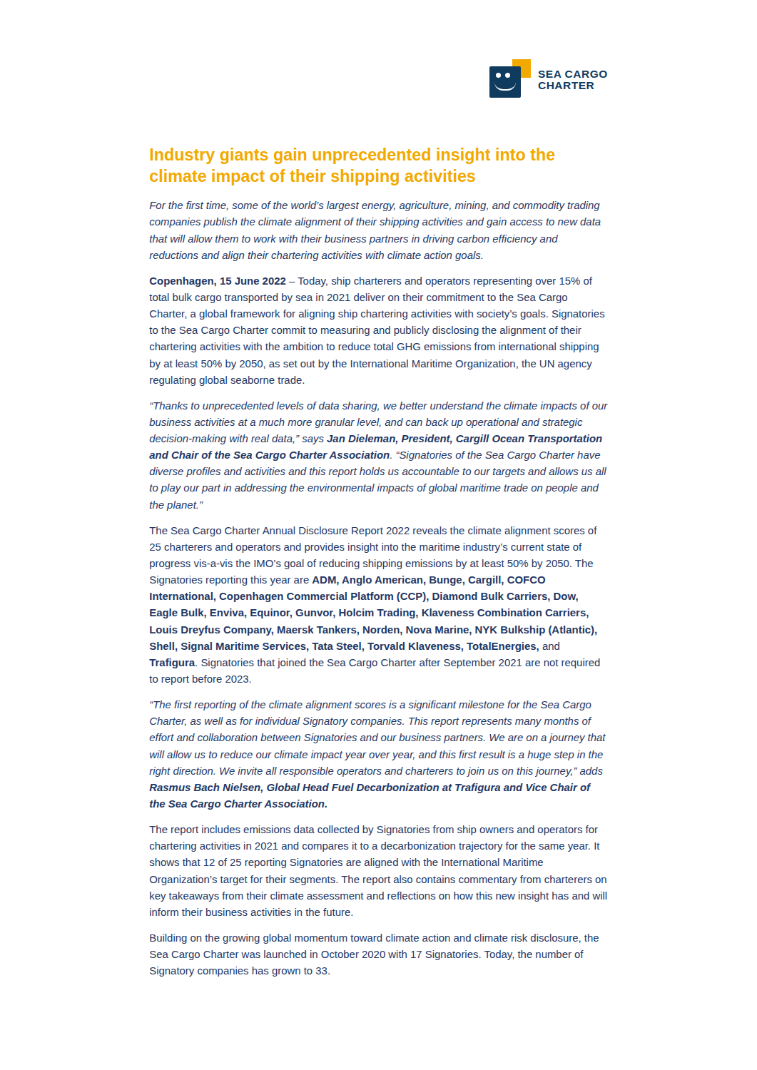Sea Cargo Charter
Industry giants gain unprecedented insight into the climate impact of their shipping activities
For the first time, some of the world’s largest energy, agriculture, mining, and commodity trading companies publish the climate alignment of their shipping activities and gain access to new data that will allow them to work with their business partners in driving carbon efficiency and reductions and align their chartering activities with climate action goals.
Copenhagen, 15 June 2022 – Today, ship charterers and operators representing over 15% of total bulk cargo transported by sea in 2021 deliver on their commitment to the Sea Cargo Charter, a global framework for aligning ship chartering activities with society’s goals. Signatories to the Sea Cargo Charter commit to measuring and publicly disclosing the alignment of their chartering activities with the ambition to reduce total GHG emissions from international shipping by at least 50% by 2050, as set out by the International Maritime Organization, the UN agency regulating global seaborne trade.
“Thanks to unprecedented levels of data sharing, we better understand the climate impacts of our business activities at a much more granular level, and can back up operational and strategic decision-making with real data,” says Jan Dieleman, President, Cargill Ocean Transportation and Chair of the Sea Cargo Charter Association. “Signatories of the Sea Cargo Charter have diverse profiles and activities and this report holds us accountable to our targets and allows us all to play our part in addressing the environmental impacts of global maritime trade on people and the planet.”
The Sea Cargo Charter Annual Disclosure Report 2022 reveals the climate alignment scores of 25 charterers and operators and provides insight into the maritime industry’s current state of progress vis-a-vis the IMO’s goal of reducing shipping emissions by at least 50% by 2050. The Signatories reporting this year are ADM, Anglo American, Bunge, Cargill, COFCO International, Copenhagen Commercial Platform (CCP), Diamond Bulk Carriers, Dow, Eagle Bulk, Enviva, Equinor, Gunvor, Holcim Trading, Klaveness Combination Carriers, Louis Dreyfus Company, Maersk Tankers, Norden, Nova Marine, NYK Bulkship (Atlantic), Shell, Signal Maritime Services, Tata Steel, Torvald Klaveness, TotalEnergies, and Trafigura. Signatories that joined the Sea Cargo Charter after September 2021 are not required to report before 2023.
“The first reporting of the climate alignment scores is a significant milestone for the Sea Cargo Charter, as well as for individual Signatory companies. This report represents many months of effort and collaboration between Signatories and our business partners. We are on a journey that will allow us to reduce our climate impact year over year, and this first result is a huge step in the right direction. We invite all responsible operators and charterers to join us on this journey,” adds Rasmus Bach Nielsen, Global Head Fuel Decarbonization at Trafigura and Vice Chair of the Sea Cargo Charter Association.
The report includes emissions data collected by Signatories from ship owners and operators for chartering activities in 2021 and compares it to a decarbonization trajectory for the same year. It shows that 12 of 25 reporting Signatories are aligned with the International Maritime Organization’s target for their segments. The report also contains commentary from charterers on key takeaways from their climate assessment and reflections on how this new insight has and will inform their business activities in the future.
Building on the growing global momentum toward climate action and climate risk disclosure, the Sea Cargo Charter was launched in October 2020 with 17 Signatories. Today, the number of Signatory companies has grown to 33.